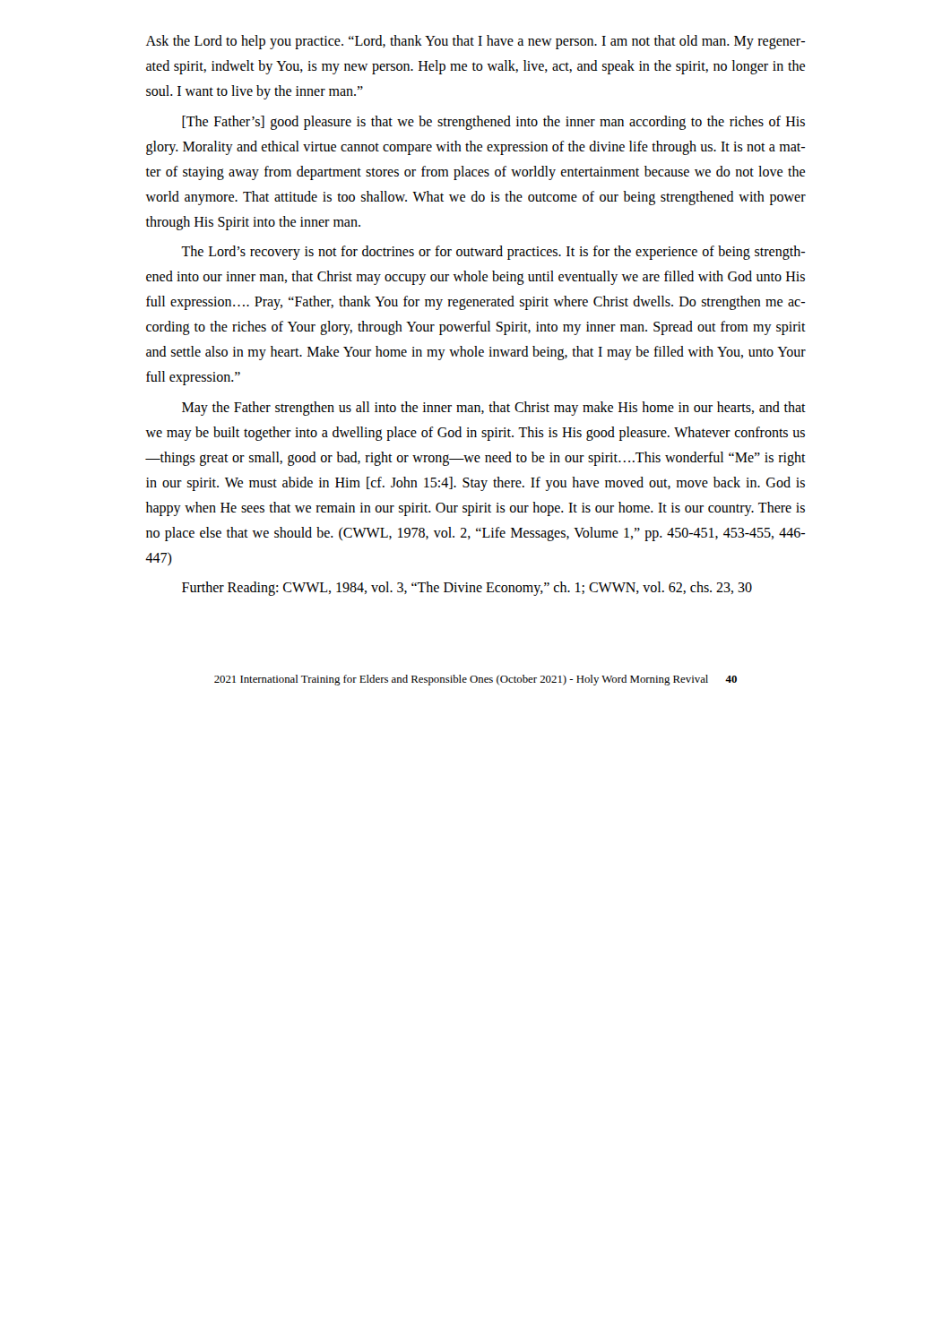Ask the Lord to help you practice. “Lord, thank You that I have a new person. I am not that old man. My regenerated spirit, indwelt by You, is my new person. Help me to walk, live, act, and speak in the spirit, no longer in the soul. I want to live by the inner man.”
[The Father’s] good pleasure is that we be strengthened into the inner man according to the riches of His glory. Morality and ethical virtue cannot compare with the expression of the divine life through us. It is not a matter of staying away from department stores or from places of worldly entertainment because we do not love the world anymore. That attitude is too shallow. What we do is the outcome of our being strengthened with power through His Spirit into the inner man.
The Lord’s recovery is not for doctrines or for outward practices. It is for the experience of being strengthened into our inner man, that Christ may occupy our whole being until eventually we are filled with God unto His full expression…. Pray, “Father, thank You for my regenerated spirit where Christ dwells. Do strengthen me according to the riches of Your glory, through Your powerful Spirit, into my inner man. Spread out from my spirit and settle also in my heart. Make Your home in my whole inward being, that I may be filled with You, unto Your full expression.”
May the Father strengthen us all into the inner man, that Christ may make His home in our hearts, and that we may be built together into a dwelling place of God in spirit. This is His good pleasure. Whatever confronts us—things great or small, good or bad, right or wrong—we need to be in our spirit….This wonderful “Me” is right in our spirit. We must abide in Him [cf. John 15:4]. Stay there. If you have moved out, move back in. God is happy when He sees that we remain in our spirit. Our spirit is our hope. It is our home. It is our country. There is no place else that we should be. (CWWL, 1978, vol. 2, “Life Messages, Volume 1,” pp. 450-451, 453-455, 446-447)
Further Reading: CWWL, 1984, vol. 3, “The Divine Economy,” ch. 1; CWWN, vol. 62, chs. 23, 30
2021 International Training for Elders and Responsible Ones (October 2021) - Holy Word Morning Revival40